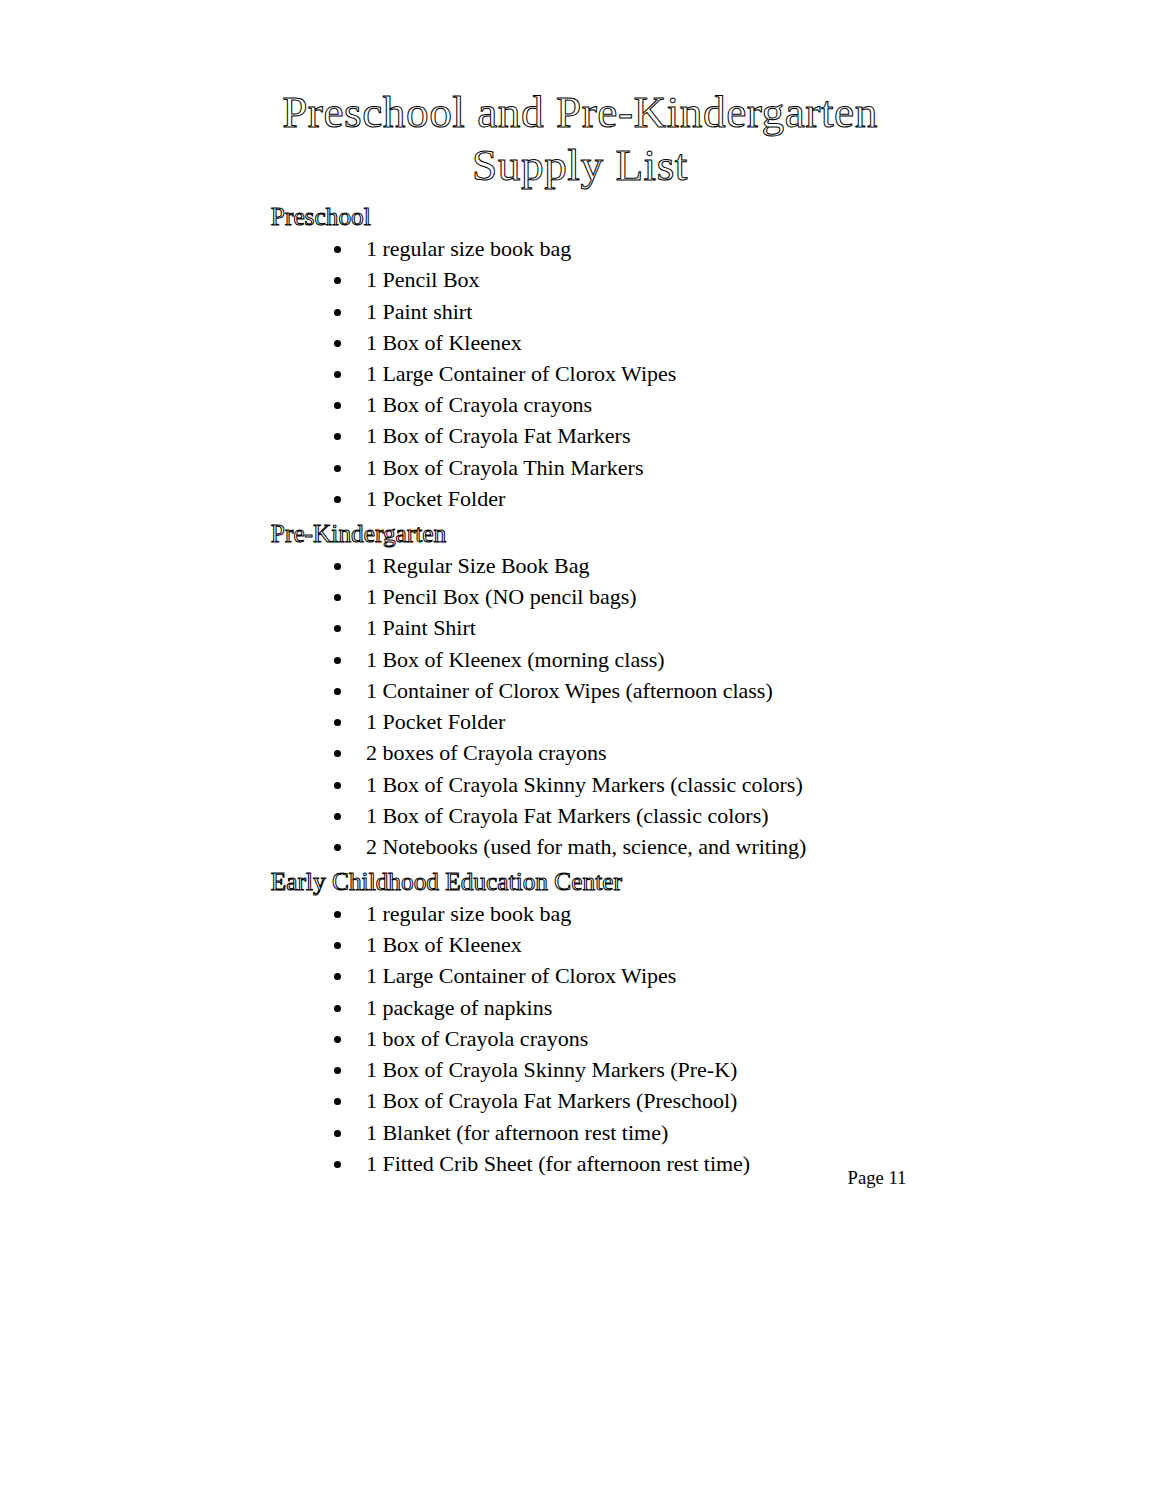Preschool and Pre-Kindergarten
Supply List
Preschool
1 regular size book bag
1 Pencil Box
1 Paint shirt
1 Box of Kleenex
1 Large Container of Clorox Wipes
1 Box of Crayola crayons
1 Box of Crayola Fat Markers
1 Box of Crayola Thin Markers
1 Pocket Folder
Pre-Kindergarten
1 Regular Size Book Bag
1 Pencil Box (NO pencil bags)
1 Paint Shirt
1 Box of Kleenex (morning class)
1 Container of Clorox Wipes (afternoon class)
1 Pocket Folder
2 boxes of Crayola crayons
1 Box of Crayola Skinny Markers (classic colors)
1 Box of Crayola Fat Markers (classic colors)
2 Notebooks (used for math, science, and writing)
Early Childhood Education Center
1 regular size book bag
1 Box of Kleenex
1 Large Container of Clorox Wipes
1 package of napkins
1 box of Crayola crayons
1 Box of Crayola Skinny Markers (Pre-K)
1 Box of Crayola Fat Markers (Preschool)
1 Blanket (for afternoon rest time)
1 Fitted Crib Sheet (for afternoon rest time)
Page 11